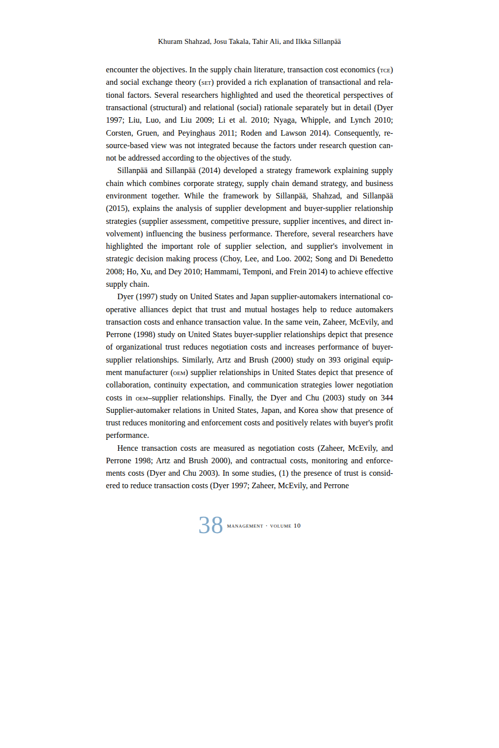Khuram Shahzad, Josu Takala, Tahir Ali, and Ilkka Sillanpää
encounter the objectives. In the supply chain literature, transaction cost economics (tce) and social exchange theory (set) provided a rich explanation of transactional and relational factors. Several researchers highlighted and used the theoretical perspectives of transactional (structural) and relational (social) rationale separately but in detail (Dyer 1997; Liu, Luo, and Liu 2009; Li et al. 2010; Nyaga, Whipple, and Lynch 2010; Corsten, Gruen, and Peyinghaus 2011; Roden and Lawson 2014). Consequently, resource-based view was not integrated because the factors under research question cannot be addressed according to the objectives of the study.
Sillanpää and Sillanpää (2014) developed a strategy framework explaining supply chain which combines corporate strategy, supply chain demand strategy, and business environment together. While the framework by Sillanpää, Shahzad, and Sillanpää (2015), explains the analysis of supplier development and buyer-supplier relationship strategies (supplier assessment, competitive pressure, supplier incentives, and direct involvement) influencing the business performance. Therefore, several researchers have highlighted the important role of supplier selection, and supplier's involvement in strategic decision making process (Choy, Lee, and Loo. 2002; Song and Di Benedetto 2008; Ho, Xu, and Dey 2010; Hammami, Temponi, and Frein 2014) to achieve effective supply chain.
Dyer (1997) study on United States and Japan supplier-automakers international cooperative alliances depict that trust and mutual hostages help to reduce automakers transaction costs and enhance transaction value. In the same vein, Zaheer, McEvily, and Perrone (1998) study on United States buyer-supplier relationships depict that presence of organizational trust reduces negotiation costs and increases performance of buyer-supplier relationships. Similarly, Artz and Brush (2000) study on 393 original equipment manufacturer (oem) supplier relationships in United States depict that presence of collaboration, continuity expectation, and communication strategies lower negotiation costs in oem–supplier relationships. Finally, the Dyer and Chu (2003) study on 344 Supplier-automaker relations in United States, Japan, and Korea show that presence of trust reduces monitoring and enforcement costs and positively relates with buyer's profit performance.
Hence transaction costs are measured as negotiation costs (Zaheer, McEvily, and Perrone 1998; Artz and Brush 2000), and contractual costs, monitoring and enforcements costs (Dyer and Chu 2003). In some studies, (1) the presence of trust is considered to reduce transaction costs (Dyer 1997; Zaheer, McEvily, and Perrone
38 management · volume 10